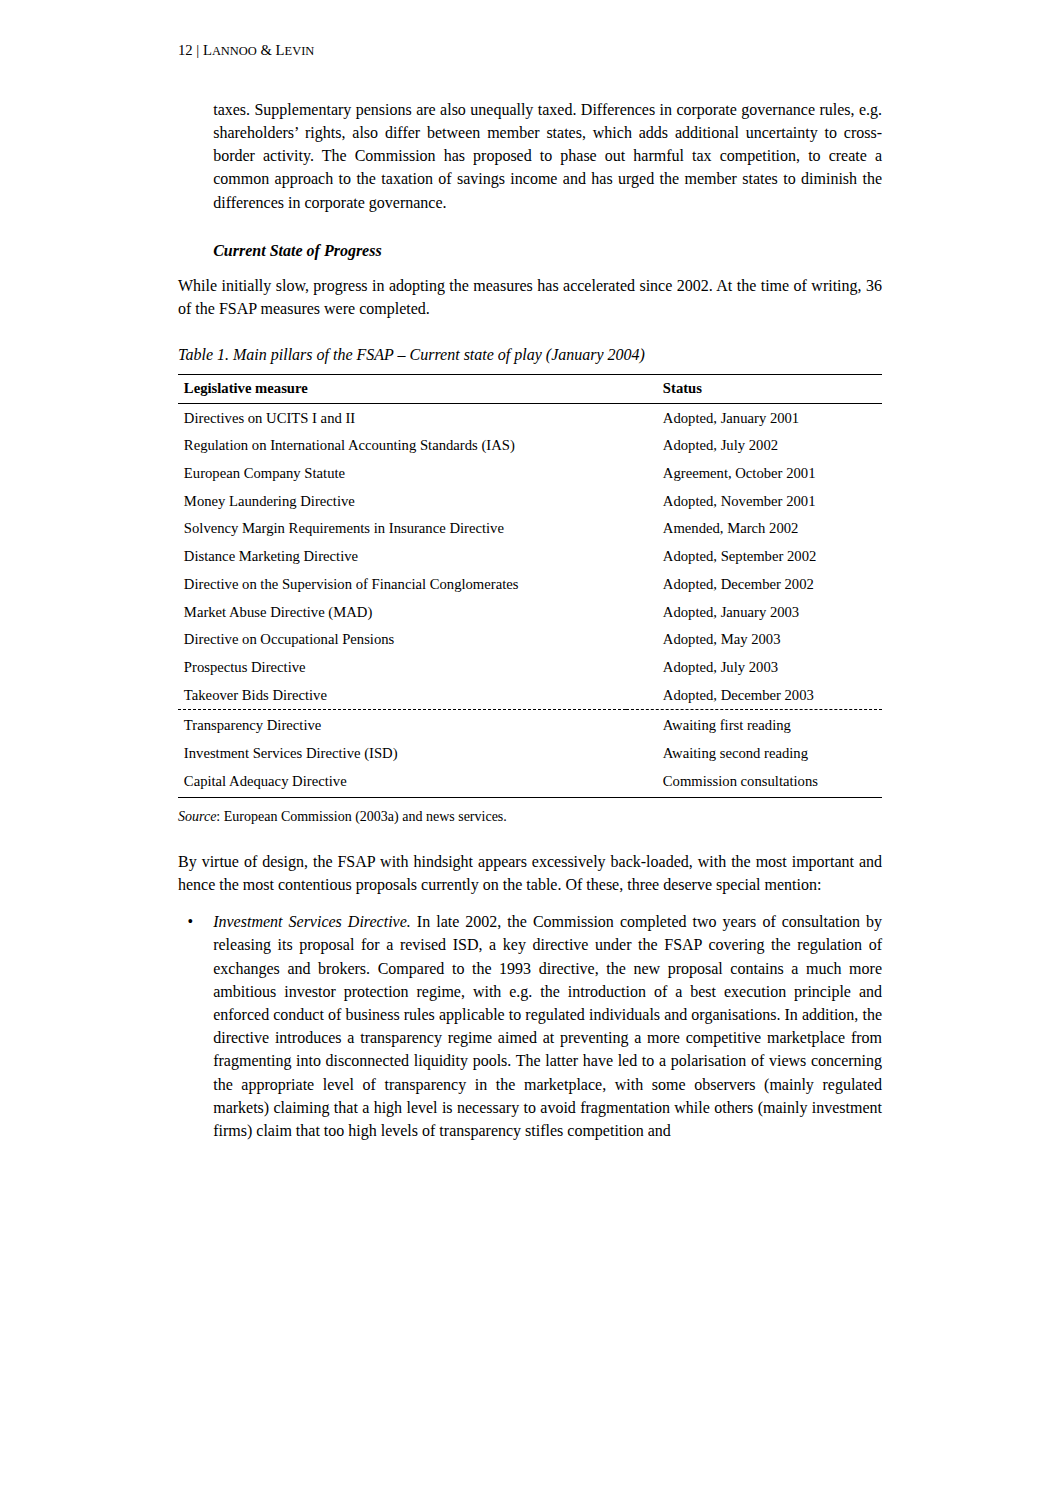12 | LANNOO & LEVIN
taxes. Supplementary pensions are also unequally taxed. Differences in corporate governance rules, e.g. shareholders’ rights, also differ between member states, which adds additional uncertainty to cross-border activity. The Commission has proposed to phase out harmful tax competition, to create a common approach to the taxation of savings income and has urged the member states to diminish the differences in corporate governance.
Current State of Progress
While initially slow, progress in adopting the measures has accelerated since 2002. At the time of writing, 36 of the FSAP measures were completed.
Table 1. Main pillars of the FSAP – Current state of play (January 2004)
| Legislative measure | Status |
| --- | --- |
| Directives on UCITS I and II | Adopted, January 2001 |
| Regulation on International Accounting Standards (IAS) | Adopted, July 2002 |
| European Company Statute | Agreement, October 2001 |
| Money Laundering Directive | Adopted, November 2001 |
| Solvency Margin Requirements in Insurance Directive | Amended, March 2002 |
| Distance Marketing Directive | Adopted, September 2002 |
| Directive on the Supervision of Financial Conglomerates | Adopted, December 2002 |
| Market Abuse Directive (MAD) | Adopted, January 2003 |
| Directive on Occupational Pensions | Adopted, May 2003 |
| Prospectus Directive | Adopted, July 2003 |
| Takeover Bids Directive | Adopted, December 2003 |
| Transparency Directive | Awaiting first reading |
| Investment Services Directive (ISD) | Awaiting second reading |
| Capital Adequacy Directive | Commission consultations |
Source: European Commission (2003a) and news services.
By virtue of design, the FSAP with hindsight appears excessively back-loaded, with the most important and hence the most contentious proposals currently on the table. Of these, three deserve special mention:
Investment Services Directive. In late 2002, the Commission completed two years of consultation by releasing its proposal for a revised ISD, a key directive under the FSAP covering the regulation of exchanges and brokers. Compared to the 1993 directive, the new proposal contains a much more ambitious investor protection regime, with e.g. the introduction of a best execution principle and enforced conduct of business rules applicable to regulated individuals and organisations. In addition, the directive introduces a transparency regime aimed at preventing a more competitive marketplace from fragmenting into disconnected liquidity pools. The latter have led to a polarisation of views concerning the appropriate level of transparency in the marketplace, with some observers (mainly regulated markets) claiming that a high level is necessary to avoid fragmentation while others (mainly investment firms) claim that too high levels of transparency stifles competition and